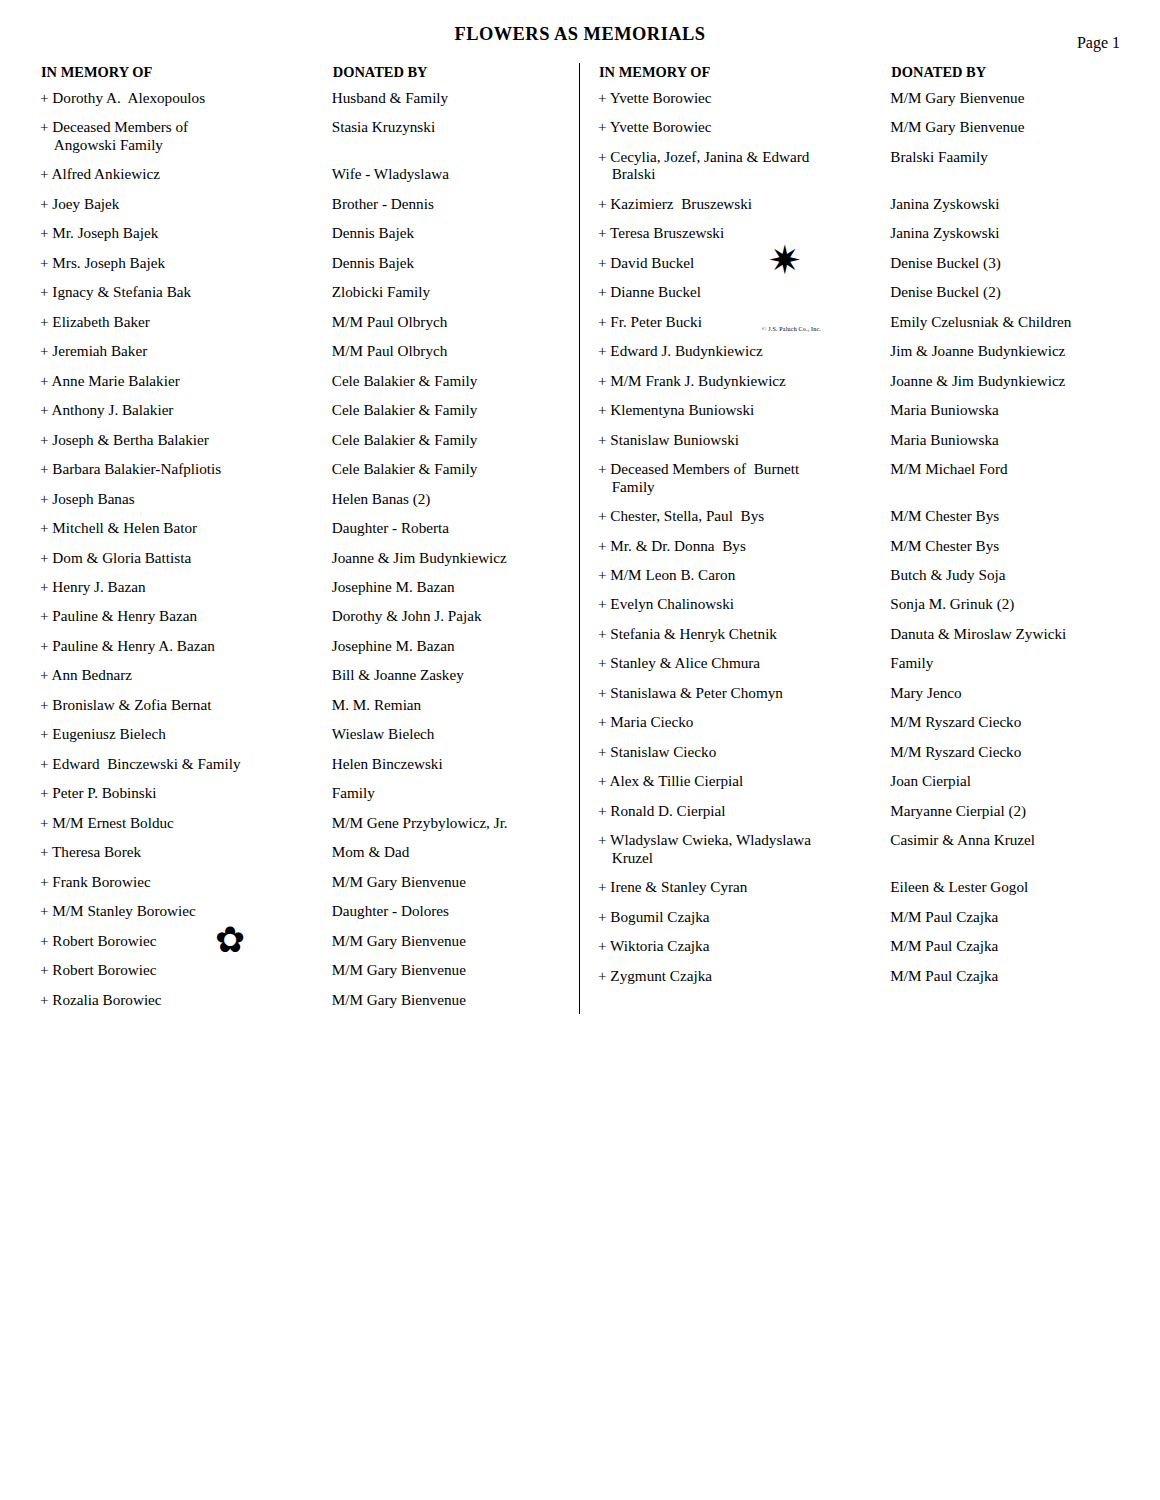FLOWERS AS MEMORIALS
Page 1
| IN MEMORY OF | DONATED BY |
| --- | --- |
| + Dorothy A. Alexopoulos | Husband & Family |
| + Deceased Members of Angowski Family | Stasia Kruzynski |
| + Alfred Ankiewicz | Wife - Wladyslawa |
| + Joey Bajek | Brother - Dennis |
| + Mr. Joseph Bajek | Dennis Bajek |
| + Mrs. Joseph Bajek | Dennis Bajek |
| + Ignacy & Stefania Bak | Zlobicki Family |
| + Elizabeth Baker | M/M Paul Olbrych |
| + Jeremiah Baker | M/M Paul Olbrych |
| + Anne Marie Balakier | Cele Balakier & Family |
| + Anthony J. Balakier | Cele Balakier & Family |
| + Joseph & Bertha Balakier | Cele Balakier & Family |
| + Barbara Balakier-Nafpliotis | Cele Balakier & Family |
| + Joseph Banas | Helen Banas (2) |
| + Mitchell & Helen Bator | Daughter - Roberta |
| + Dom & Gloria Battista | Joanne & Jim Budynkiewicz |
| + Henry J. Bazan | Josephine M. Bazan |
| + Pauline & Henry Bazan | Dorothy & John J. Pajak |
| + Pauline & Henry A. Bazan | Josephine M. Bazan |
| + Ann Bednarz | Bill & Joanne Zaskey |
| + Bronislaw & Zofia Bernat | M. M. Remian |
| + Eugeniusz Bielech | Wieslaw Bielech |
| + Edward Binczewski & Family | Helen Binczewski |
| + Peter P. Bobinski | Family |
| + M/M Ernest Bolduc | M/M Gene Przybylowicz, Jr. |
| + Theresa Borek | Mom & Dad |
| + Frank Borowiec | M/M Gary Bienvenue |
| + M/M Stanley Borowiec | Daughter - Dolores |
| + Robert Borowiec ✿ | M/M Gary Bienvenue |
| + Robert Borowiec | M/M Gary Bienvenue |
| + Rozalia Borowiec | M/M Gary Bienvenue |
| IN MEMORY OF | DONATED BY |
| --- | --- |
| + Yvette Borowiec | M/M Gary Bienvenue |
| + Yvette Borowiec | M/M Gary Bienvenue |
| + Cecylia, Jozef, Janina & Edward Bralski | Bralski Faamily |
| + Kazimierz Bruszewski | Janina Zyskowski |
| + Teresa Bruszewski | Janina Zyskowski |
| + David Buckel ✷ © J.S. Paluch Co., Inc. | Denise Buckel (3) |
| + Dianne Buckel | Denise Buckel (2) |
| + Fr. Peter Bucki | Emily Czelusniak & Children |
| + Edward J. Budynkiewicz | Jim & Joanne Budynkiewicz |
| + M/M Frank J. Budynkiewicz | Joanne & Jim Budynkiewicz |
| + Klementyna Buniowski | Maria Buniowska |
| + Stanislaw Buniowski | Maria Buniowska |
| + Deceased Members of Burnett Family | M/M Michael Ford |
| + Chester, Stella, Paul Bys | M/M Chester Bys |
| + Mr. & Dr. Donna Bys | M/M Chester Bys |
| + M/M Leon B. Caron | Butch & Judy Soja |
| + Evelyn Chalinowski | Sonja M. Grinuk (2) |
| + Stefania & Henryk Chetnik | Danuta & Miroslaw Zywicki |
| + Stanley & Alice Chmura | Family |
| + Stanislawa & Peter Chomyn | Mary Jenco |
| + Maria Ciecko | M/M Ryszard Ciecko |
| + Stanislaw Ciecko | M/M Ryszard Ciecko |
| + Alex & Tillie Cierpial | Joan Cierpial |
| + Ronald D. Cierpial | Maryanne Cierpial (2) |
| + Wladyslaw Cwieka, Wladyslawa Kruzel | Casimir & Anna Kruzel |
| + Irene & Stanley Cyran | Eileen & Lester Gogol |
| + Bogumil Czajka | M/M Paul Czajka |
| + Wiktoria Czajka | M/M Paul Czajka |
| + Zygmunt Czajka | M/M Paul Czajka |